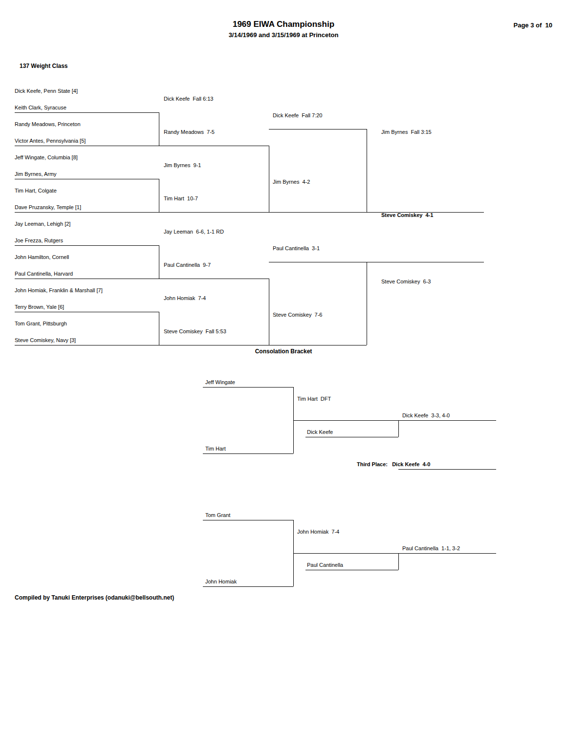Page 3 of 10
1969 EIWA Championship
3/14/1969 and 3/15/1969 at Princeton
137 Weight Class
Dick Keefe, Penn State [4]
Keith Clark, Syracuse
Randy Meadows, Princeton
Victor Antes, Pennsylvania [5]
Jeff Wingate, Columbia [8]
Jim Byrnes, Army
Tim Hart, Colgate
Dave Pruzansky, Temple [1]
Jay Leeman, Lehigh [2]
Joe Frezza, Rutgers
John Hamilton, Cornell
Paul Cantinella, Harvard
John Homiak, Franklin & Marshall [7]
Terry Brown, Yale [6]
Tom Grant, Pittsburgh
Steve Comiskey, Navy [3]
Dick Keefe Fall 6:13
Randy Meadows 7-5
Jim Byrnes 9-1
Tim Hart 10-7
Jay Leeman 6-6, 1-1 RD
Paul Cantinella 9-7
John Homiak 7-4
Steve Comiskey Fall 5:53
Dick Keefe Fall 7:20
Jim Byrnes 4-2
Paul Cantinella 3-1
Steve Comiskey 7-6
Jim Byrnes Fall 3:15
Steve Comiskey 6-3
Steve Comiskey 4-1
Consolation Bracket
Jeff Wingate
Tim Hart
Tim Hart DFT
Dick Keefe
Dick Keefe 3-3, 4-0
Third Place: Dick Keefe 4-0
Tom Grant
John Homiak
John Homiak 7-4
Paul Cantinella
Paul Cantinella 1-1, 3-2
Compiled by Tanuki Enterprises (odanuki@bellsouth.net)